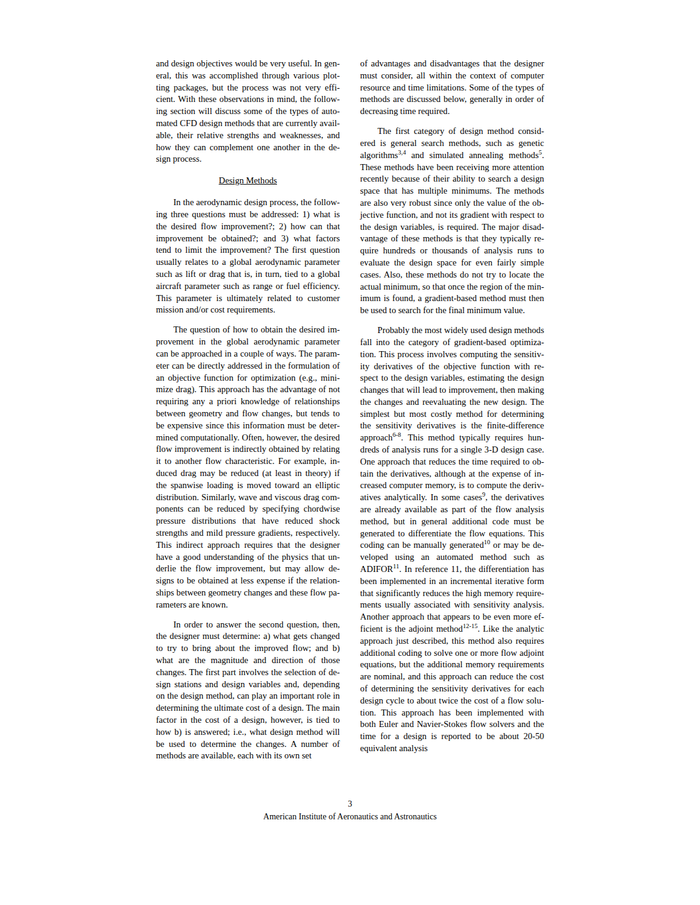and design objectives would be very useful. In general, this was accomplished through various plotting packages, but the process was not very efficient. With these observations in mind, the following section will discuss some of the types of automated CFD design methods that are currently available, their relative strengths and weaknesses, and how they can complement one another in the design process.
Design Methods
In the aerodynamic design process, the following three questions must be addressed: 1) what is the desired flow improvement?; 2) how can that improvement be obtained?; and 3) what factors tend to limit the improvement? The first question usually relates to a global aerodynamic parameter such as lift or drag that is, in turn, tied to a global aircraft parameter such as range or fuel efficiency. This parameter is ultimately related to customer mission and/or cost requirements.
The question of how to obtain the desired improvement in the global aerodynamic parameter can be approached in a couple of ways. The parameter can be directly addressed in the formulation of an objective function for optimization (e.g., minimize drag). This approach has the advantage of not requiring any a priori knowledge of relationships between geometry and flow changes, but tends to be expensive since this information must be determined computationally. Often, however, the desired flow improvement is indirectly obtained by relating it to another flow characteristic. For example, induced drag may be reduced (at least in theory) if the spanwise loading is moved toward an elliptic distribution. Similarly, wave and viscous drag components can be reduced by specifying chordwise pressure distributions that have reduced shock strengths and mild pressure gradients, respectively. This indirect approach requires that the designer have a good understanding of the physics that underlie the flow improvement, but may allow designs to be obtained at less expense if the relationships between geometry changes and these flow parameters are known.
In order to answer the second question, then, the designer must determine: a) what gets changed to try to bring about the improved flow; and b) what are the magnitude and direction of those changes. The first part involves the selection of design stations and design variables and, depending on the design method, can play an important role in determining the ultimate cost of a design. The main factor in the cost of a design, however, is tied to how b) is answered; i.e., what design method will be used to determine the changes. A number of methods are available, each with its own set
of advantages and disadvantages that the designer must consider, all within the context of computer resource and time limitations. Some of the types of methods are discussed below, generally in order of decreasing time required.
The first category of design method considered is general search methods, such as genetic algorithms3,4 and simulated annealing methods5. These methods have been receiving more attention recently because of their ability to search a design space that has multiple minimums. The methods are also very robust since only the value of the objective function, and not its gradient with respect to the design variables, is required. The major disadvantage of these methods is that they typically require hundreds or thousands of analysis runs to evaluate the design space for even fairly simple cases. Also, these methods do not try to locate the actual minimum, so that once the region of the minimum is found, a gradient-based method must then be used to search for the final minimum value.
Probably the most widely used design methods fall into the category of gradient-based optimization. This process involves computing the sensitivity derivatives of the objective function with respect to the design variables, estimating the design changes that will lead to improvement, then making the changes and reevaluating the new design. The simplest but most costly method for determining the sensitivity derivatives is the finite-difference approach6-8. This method typically requires hundreds of analysis runs for a single 3-D design case. One approach that reduces the time required to obtain the derivatives, although at the expense of increased computer memory, is to compute the derivatives analytically. In some cases9, the derivatives are already available as part of the flow analysis method, but in general additional code must be generated to differentiate the flow equations. This coding can be manually generated10 or may be developed using an automated method such as ADIFOR11. In reference 11, the differentiation has been implemented in an incremental iterative form that significantly reduces the high memory requirements usually associated with sensitivity analysis. Another approach that appears to be even more efficient is the adjoint method12-15. Like the analytic approach just described, this method also requires additional coding to solve one or more flow adjoint equations, but the additional memory requirements are nominal, and this approach can reduce the cost of determining the sensitivity derivatives for each design cycle to about twice the cost of a flow solution. This approach has been implemented with both Euler and Navier-Stokes flow solvers and the time for a design is reported to be about 20-50 equivalent analysis
3 American Institute of Aeronautics and Astronautics